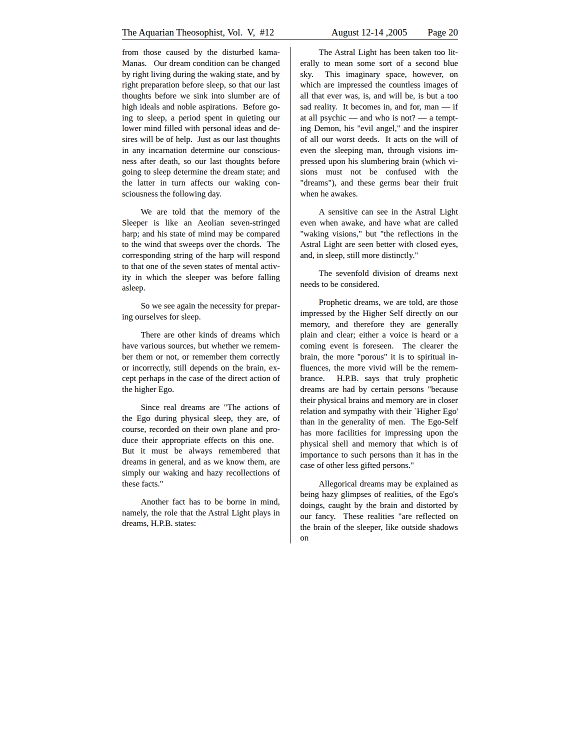| The Aquarian Theosophist, Vol. V, #12 | August 12-14 ,2005 | Page 20 |
from those caused by the disturbed kama-Manas. Our dream condition can be changed by right living during the waking state, and by right preparation before sleep, so that our last thoughts before we sink into slumber are of high ideals and noble aspirations. Before going to sleep, a period spent in quieting our lower mind filled with personal ideas and desires will be of help. Just as our last thoughts in any incarnation determine our consciousness after death, so our last thoughts before going to sleep determine the dream state; and the latter in turn affects our waking consciousness the following day.
We are told that the memory of the Sleeper is like an Aeolian seven-stringed harp; and his state of mind may be compared to the wind that sweeps over the chords. The corresponding string of the harp will respond to that one of the seven states of mental activity in which the sleeper was before falling asleep.
So we see again the necessity for preparing ourselves for sleep.
There are other kinds of dreams which have various sources, but whether we remember them or not, or remember them correctly or incorrectly, still depends on the brain, except perhaps in the case of the direct action of the higher Ego.
Since real dreams are "The actions of the Ego during physical sleep, they are, of course, recorded on their own plane and produce their appropriate effects on this one. But it must be always remembered that dreams in general, and as we know them, are simply our waking and hazy recollections of these facts."
Another fact has to be borne in mind, namely, the role that the Astral Light plays in dreams, H.P.B. states:
The Astral Light has been taken too literally to mean some sort of a second blue sky. This imaginary space, however, on which are impressed the countless images of all that ever was, is, and will be, is but a too sad reality. It becomes in, and for, man — if at all psychic — and who is not? — a tempting Demon, his "evil angel," and the inspirer of all our worst deeds. It acts on the will of even the sleeping man, through visions impressed upon his slumbering brain (which visions must not be confused with the "dreams"), and these germs bear their fruit when he awakes.
A sensitive can see in the Astral Light even when awake, and have what are called "waking visions," but "the reflections in the Astral Light are seen better with closed eyes, and, in sleep, still more distinctly."
The sevenfold division of dreams next needs to be considered.
Prophetic dreams, we are told, are those impressed by the Higher Self directly on our memory, and therefore they are generally plain and clear; either a voice is heard or a coming event is foreseen. The clearer the brain, the more "porous" it is to spiritual influences, the more vivid will be the remembrance. H.P.B. says that truly prophetic dreams are had by certain persons "because their physical brains and memory are in closer relation and sympathy with their `Higher Ego' than in the generality of men. The Ego-Self has more facilities for impressing upon the physical shell and memory that which is of importance to such persons than it has in the case of other less gifted persons."
Allegorical dreams may be explained as being hazy glimpses of realities, of the Ego's doings, caught by the brain and distorted by our fancy. These realities "are reflected on the brain of the sleeper, like outside shadows on